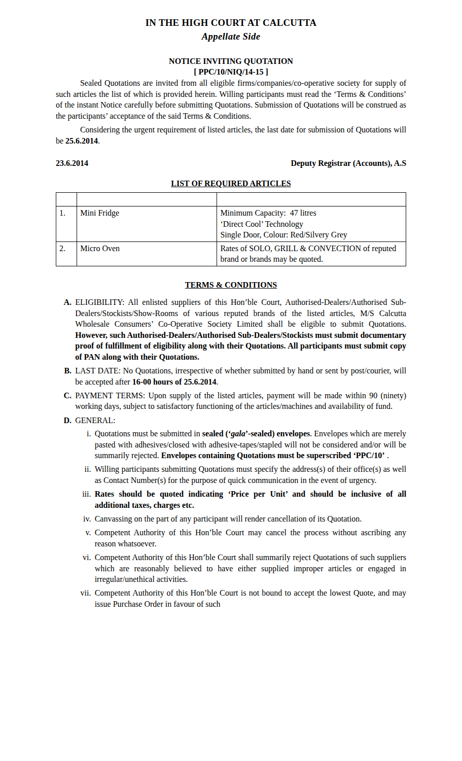IN THE HIGH COURT AT CALCUTTA Appellate Side
NOTICE INVITING QUOTATION [ PPC/10/NIQ/14-15 ]
Sealed Quotations are invited from all eligible firms/companies/co-operative society for supply of such articles the list of which is provided herein. Willing participants must read the ‘Terms & Conditions’ of the instant Notice carefully before submitting Quotations. Submission of Quotations will be construed as the participants’ acceptance of the said Terms & Conditions.
Considering the urgent requirement of listed articles, the last date for submission of Quotations will be 25.6.2014.
23.6.2014 Deputy Registrar (Accounts), A.S
LIST OF REQUIRED ARTICLES
| 1. | Mini Fridge | Minimum Capacity: 47 litres ‘Direct Cool’ Technology Single Door, Colour: Red/Silvery Grey |
| 2. | Micro Oven | Rates of SOLO, GRILL & CONVECTION of reputed brand or brands may be quoted. |
TERMS & CONDITIONS
ELIGIBILITY: All enlisted suppliers of this Hon’ble Court, Authorised-Dealers/Authorised Sub-Dealers/Stockists/Show-Rooms of various reputed brands of the listed articles, M/S Calcutta Wholesale Consumers’ Co-Operative Society Limited shall be eligible to submit Quotations. However, such Authorised-Dealers/Authorised Sub-Dealers/Stockists must submit documentary proof of fulfillment of eligibility along with their Quotations. All participants must submit copy of PAN along with their Quotations.
LAST DATE: No Quotations, irrespective of whether submitted by hand or sent by post/courier, will be accepted after 16-00 hours of 25.6.2014.
PAYMENT TERMS: Upon supply of the listed articles, payment will be made within 90 (ninety) working days, subject to satisfactory functioning of the articles/machines and availability of fund.
GENERAL:
Quotations must be submitted in sealed (‘gala’-sealed) envelopes. Envelopes which are merely pasted with adhesives/closed with adhesive-tapes/stapled will not be considered and/or will be summarily rejected. Envelopes containing Quotations must be superscribed ‘PPC/10’ .
Willing participants submitting Quotations must specify the address(s) of their office(s) as well as Contact Number(s) for the purpose of quick communication in the event of urgency.
Rates should be quoted indicating ‘Price per Unit’ and should be inclusive of all additional taxes, charges etc.
Canvassing on the part of any participant will render cancellation of its Quotation.
Competent Authority of this Hon’ble Court may cancel the process without ascribing any reason whatsoever.
Competent Authority of this Hon’ble Court shall summarily reject Quotations of such suppliers which are reasonably believed to have either supplied improper articles or engaged in irregular/unethical activities.
Competent Authority of this Hon’ble Court is not bound to accept the lowest Quote, and may issue Purchase Order in favour of such